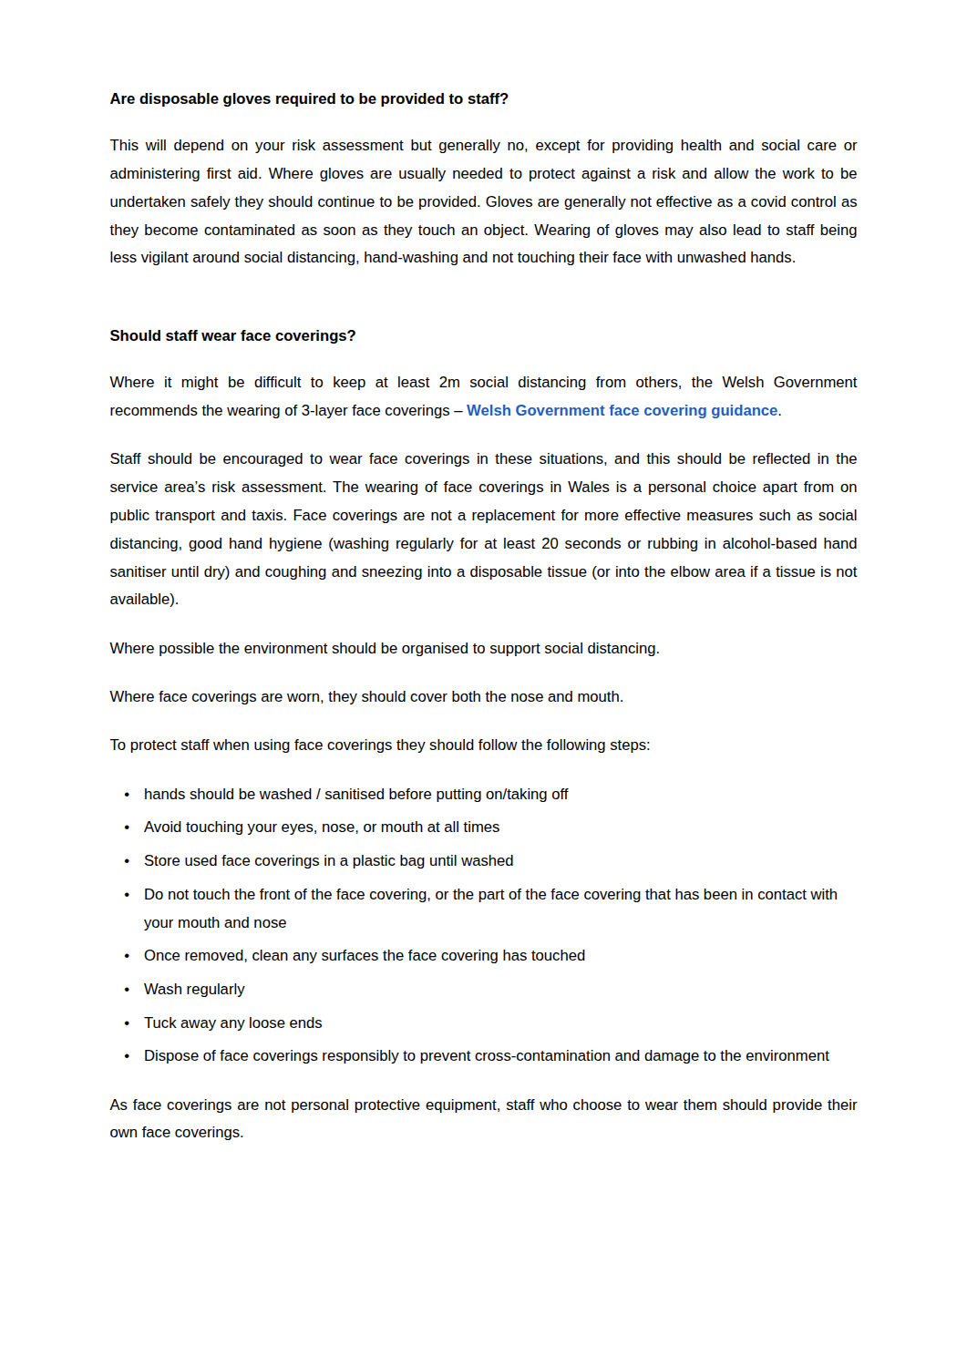Are disposable gloves required to be provided to staff?
This will depend on your risk assessment but generally no, except for providing health and social care or administering first aid. Where gloves are usually needed to protect against a risk and allow the work to be undertaken safely they should continue to be provided. Gloves are generally not effective as a covid control as they become contaminated as soon as they touch an object. Wearing of gloves may also lead to staff being less vigilant around social distancing, hand-washing and not touching their face with unwashed hands.
Should staff wear face coverings?
Where it might be difficult to keep at least 2m social distancing from others, the Welsh Government recommends the wearing of 3-layer face coverings – Welsh Government face covering guidance.
Staff should be encouraged to wear face coverings in these situations, and this should be reflected in the service area’s risk assessment. The wearing of face coverings in Wales is a personal choice apart from on public transport and taxis. Face coverings are not a replacement for more effective measures such as social distancing, good hand hygiene (washing regularly for at least 20 seconds or rubbing in alcohol-based hand sanitiser until dry) and coughing and sneezing into a disposable tissue (or into the elbow area if a tissue is not available).
Where possible the environment should be organised to support social distancing.
Where face coverings are worn, they should cover both the nose and mouth.
To protect staff when using face coverings they should follow the following steps:
hands should be washed / sanitised before putting on/taking off
Avoid touching your eyes, nose, or mouth at all times
Store used face coverings in a plastic bag until washed
Do not touch the front of the face covering, or the part of the face covering that has been in contact with your mouth and nose
Once removed, clean any surfaces the face covering has touched
Wash regularly
Tuck away any loose ends
Dispose of face coverings responsibly to prevent cross-contamination and damage to the environment
As face coverings are not personal protective equipment, staff who choose to wear them should provide their own face coverings.